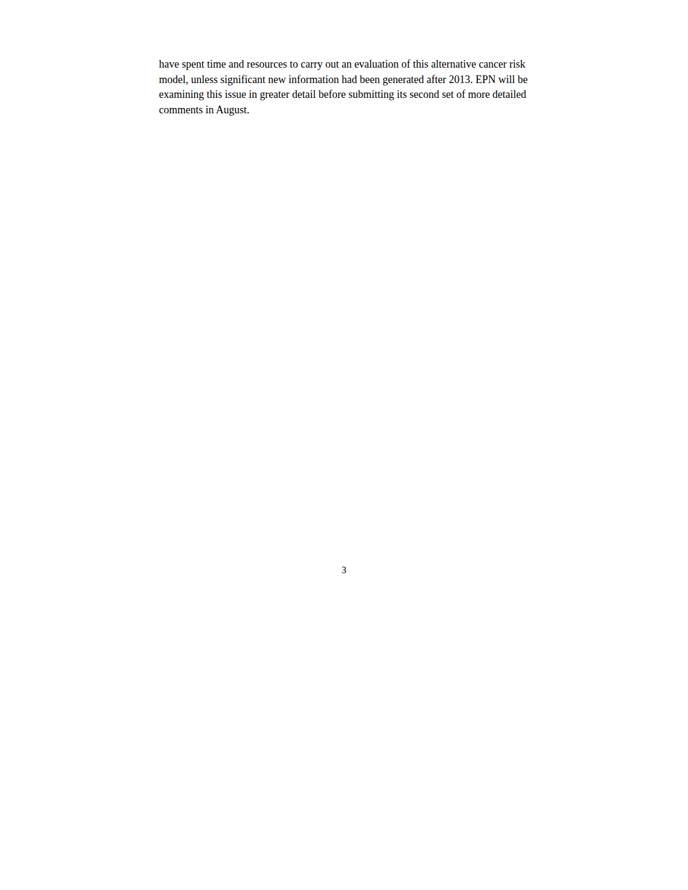have spent time and resources to carry out an evaluation of this alternative cancer risk model, unless significant new information had been generated after 2013. EPN will be examining this issue in greater detail before submitting its second set of more detailed comments in August.
3